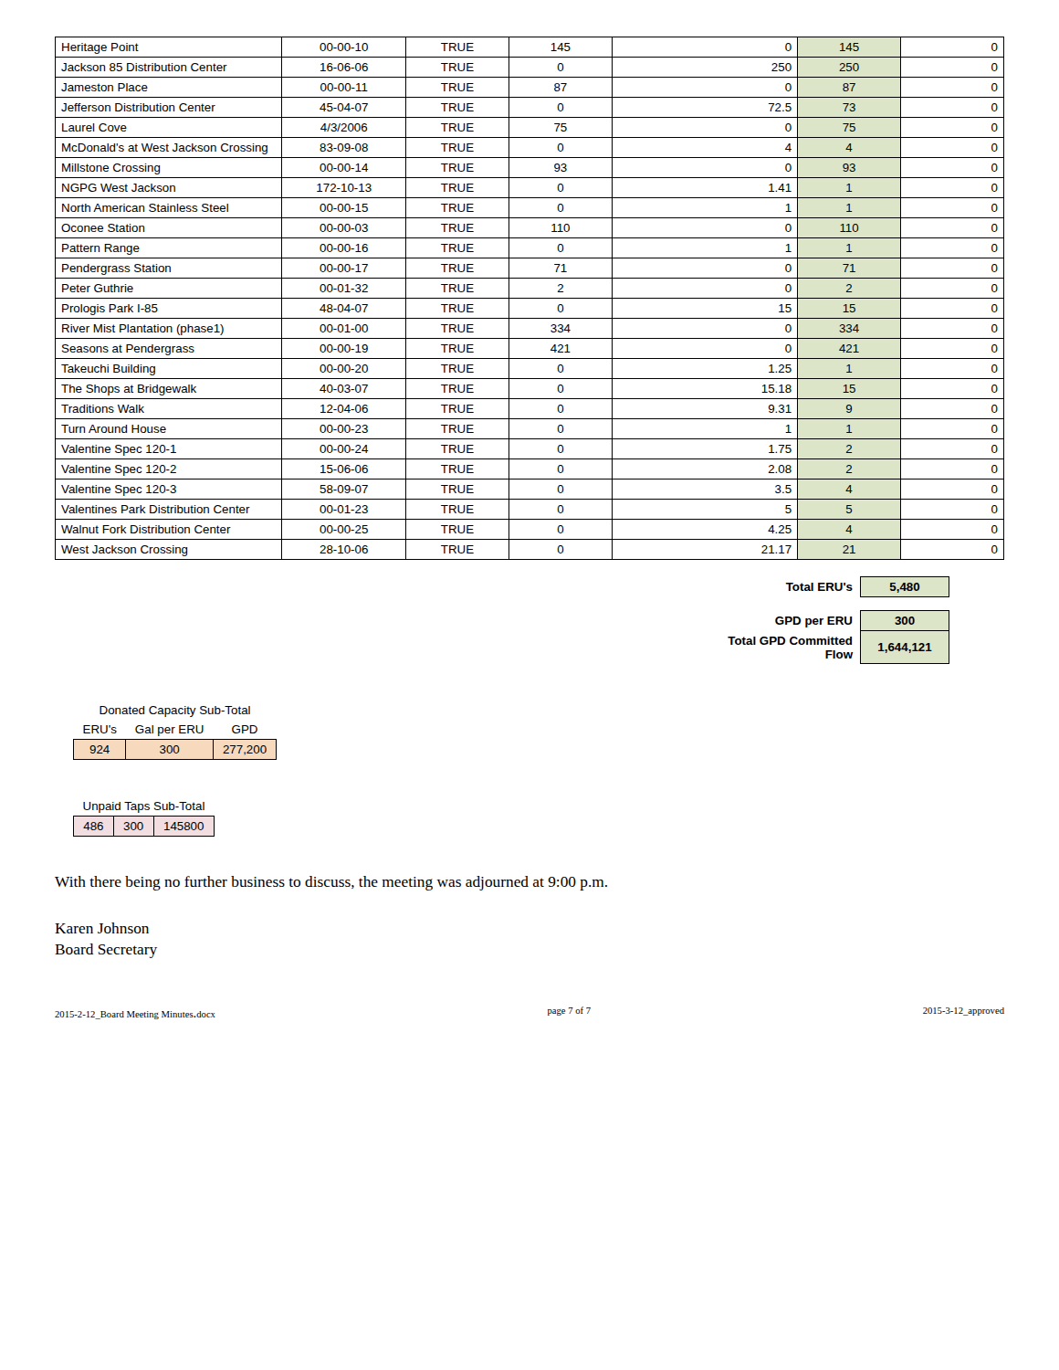| Heritage Point | 00-00-10 | TRUE | 145 | 0 | 145 | 0 |
| Jackson 85 Distribution Center | 16-06-06 | TRUE | 0 | 250 | 250 | 0 |
| Jameston Place | 00-00-11 | TRUE | 87 | 0 | 87 | 0 |
| Jefferson Distribution Center | 45-04-07 | TRUE | 0 | 72.5 | 73 | 0 |
| Laurel Cove | 4/3/2006 | TRUE | 75 | 0 | 75 | 0 |
| McDonald's at West Jackson Crossing | 83-09-08 | TRUE | 0 | 4 | 4 | 0 |
| Millstone Crossing | 00-00-14 | TRUE | 93 | 0 | 93 | 0 |
| NGPG West Jackson | 172-10-13 | TRUE | 0 | 1.41 | 1 | 0 |
| North American Stainless Steel | 00-00-15 | TRUE | 0 | 1 | 1 | 0 |
| Oconee Station | 00-00-03 | TRUE | 110 | 0 | 110 | 0 |
| Pattern Range | 00-00-16 | TRUE | 0 | 1 | 1 | 0 |
| Pendergrass Station | 00-00-17 | TRUE | 71 | 0 | 71 | 0 |
| Peter Guthrie | 00-01-32 | TRUE | 2 | 0 | 2 | 0 |
| Prologis Park I-85 | 48-04-07 | TRUE | 0 | 15 | 15 | 0 |
| River Mist Plantation (phase1) | 00-01-00 | TRUE | 334 | 0 | 334 | 0 |
| Seasons at Pendergrass | 00-00-19 | TRUE | 421 | 0 | 421 | 0 |
| Takeuchi Building | 00-00-20 | TRUE | 0 | 1.25 | 1 | 0 |
| The Shops at Bridgewalk | 40-03-07 | TRUE | 0 | 15.18 | 15 | 0 |
| Traditions Walk | 12-04-06 | TRUE | 0 | 9.31 | 9 | 0 |
| Turn Around House | 00-00-23 | TRUE | 0 | 1 | 1 | 0 |
| Valentine Spec 120-1 | 00-00-24 | TRUE | 0 | 1.75 | 2 | 0 |
| Valentine Spec 120-2 | 15-06-06 | TRUE | 0 | 2.08 | 2 | 0 |
| Valentine Spec 120-3 | 58-09-07 | TRUE | 0 | 3.5 | 4 | 0 |
| Valentines Park Distribution Center | 00-01-23 | TRUE | 0 | 5 | 5 | 0 |
| Walnut Fork Distribution Center | 00-00-25 | TRUE | 0 | 4.25 | 4 | 0 |
| West Jackson Crossing | 28-10-06 | TRUE | 0 | 21.17 | 21 | 0 |
| Total ERU's | 5,480 |
| GPD per ERU | 300 |
| Total GPD Committed Flow | 1,644,121 |
| Donated Capacity Sub-Total |
| ERU's | Gal per ERU | GPD |
| 924 | 300 | 277,200 |
| Unpaid Taps Sub-Total |
| 486 | 300 | 145800 |
With there being no further business to discuss, the meeting was adjourned at 9:00 p.m.
Karen Johnson
Board Secretary
2015-2-12_Board Meeting Minutes. docx
page 7 of 7
2015-3-12_approved